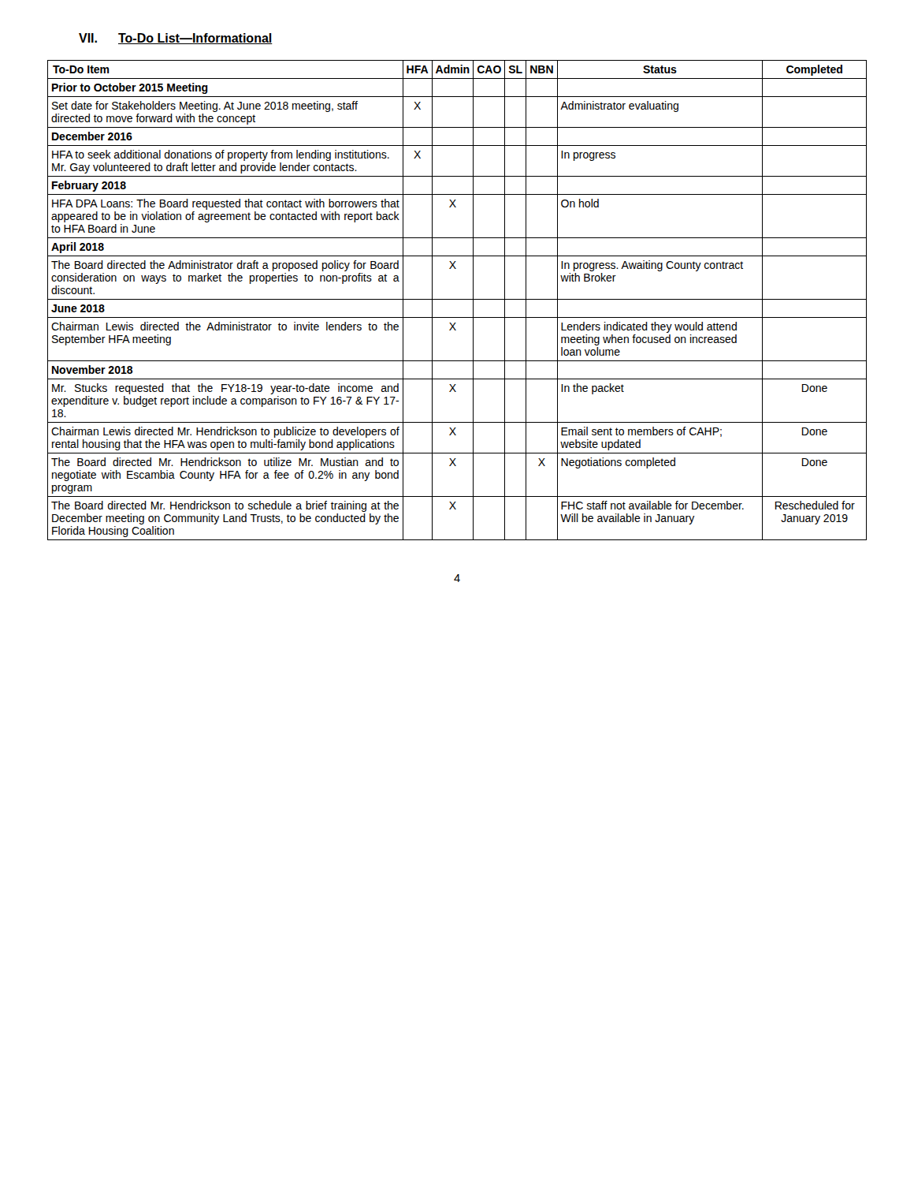VII. To-Do List—Informational
| To-Do Item | HFA | Admin | CAO | SL | NBN | Status | Completed |
| --- | --- | --- | --- | --- | --- | --- | --- |
| Prior to October 2015 Meeting | | | | | | | |
| Set date for Stakeholders Meeting. At June 2018 meeting, staff directed to move forward with the concept | X | | | | | Administrator evaluating | |
| December 2016 | | | | | | | |
| HFA to seek additional donations of property from lending institutions. Mr. Gay volunteered to draft letter and provide lender contacts. | X | | | | | In progress | |
| February 2018 | | | | | | | |
| HFA DPA Loans: The Board requested that contact with borrowers that appeared to be in violation of agreement be contacted with report back to HFA Board in June | | X | | | | On hold | |
| April 2018 | | | | | | | |
| The Board directed the Administrator draft a proposed policy for Board consideration on ways to market the properties to non-profits at a discount. | | X | | | | In progress. Awaiting County contract with Broker | |
| June 2018 | | | | | | | |
| Chairman Lewis directed the Administrator to invite lenders to the September HFA meeting | | X | | | | Lenders indicated they would attend meeting when focused on increased loan volume | |
| November 2018 | | | | | | | |
| Mr. Stucks requested that the FY18-19 year-to-date income and expenditure v. budget report include a comparison to FY 16-7 & FY 17-18. | | X | | | | In the packet | Done |
| Chairman Lewis directed Mr. Hendrickson to publicize to developers of rental housing that the HFA was open to multi-family bond applications | | X | | | | Email sent to members of CAHP; website updated | Done |
| The Board directed Mr. Hendrickson to utilize Mr. Mustian and to negotiate with Escambia County HFA for a fee of 0.2% in any bond program | | X | | | X | Negotiations completed | Done |
| The Board directed Mr. Hendrickson to schedule a brief training at the December meeting on Community Land Trusts, to be conducted by the Florida Housing Coalition | | X | | | | FHC staff not available for December. Will be available in January | Rescheduled for January 2019 |
4